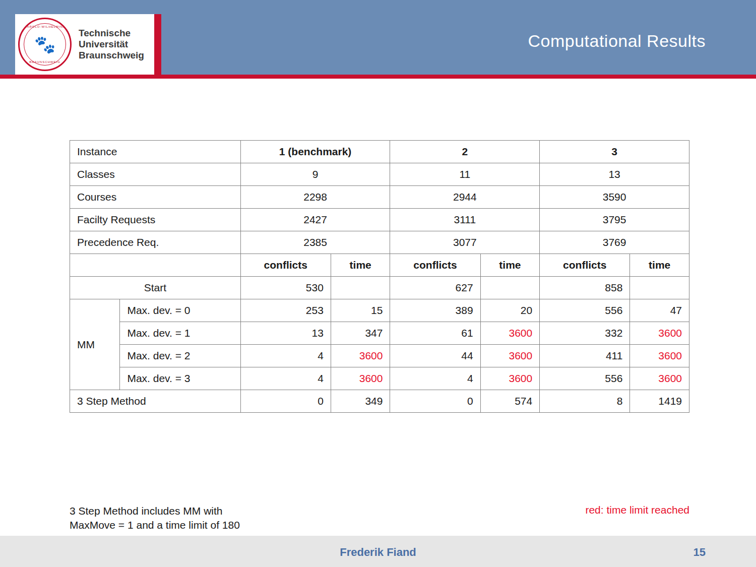Computational Results
CAROLO-WILHELMINA
🐾
BRAUNSCHWEIG
Technische
Universität
Braunschweig
| Instance | 1 (benchmark) | 2 | 3 |
| --- | --- | --- | --- |
| Classes | 9 | 11 | 13 |
| Courses | 2298 | 2944 | 3590 |
| Facilty Requests | 2427 | 3111 | 3795 |
| Precedence Req. | 2385 | 3077 | 3769 |
| | conflicts | time | conflicts | time | conflicts | time |
| Start | 530 | | 627 | | 858 | |
| MM | Max. dev. = 0 | 253 | 15 | 389 | 20 | 556 | 47 |
| Max. dev. = 1 | 13 | 347 | 61 | 3600 | 332 | 3600 |
| Max. dev. = 2 | 4 | 3600 | 44 | 3600 | 411 | 3600 |
| Max. dev. = 3 | 4 | 3600 | 4 | 3600 | 556 | 3600 |
| 3 Step Method | 0 | 349 | 0 | 574 | 8 | 1419 |
3 Step Method includes MM with
MaxMove = 1 and a time limit of 180
red: time limit reached
Frederik Fiand
15